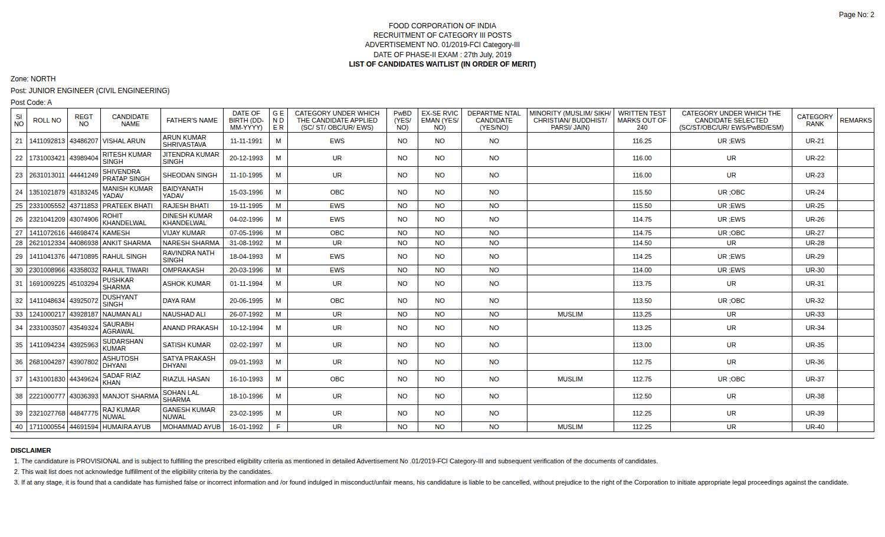Page No: 2
FOOD CORPORATION OF INDIA
RECRUITMENT OF CATEGORY III POSTS
ADVERTISEMENT NO. 01/2019-FCI Category-III
DATE OF PHASE-II EXAM : 27th July, 2019
LIST OF CANDIDATES WAITLIST (IN ORDER OF MERIT)
Zone: NORTH
Post: JUNIOR ENGINEER (CIVIL ENGINEERING)
Post Code: A
| SI NO | ROLL NO | REGT NO | CANDIDATE NAME | FATHER'S NAME | DATE OF BIRTH (DD-MM-YYYY) | G E N D E R | CATEGORY UNDER WHICH THE CANDIDATE APPLIED (SC/ ST/ OBC/UR/ EWS) | PwBD (YES/ NO) | EX-SE RVIC EMAN (YES/ NO) | DEPARTME NTAL CANDIDATE (YES/NO) | MINORITY (MUSLIM/ SIKH/ CHRISTIAN/ BUDDHIST/ PARSI/ JAIN) | WRITTEN TEST MARKS OUT OF 240 | CATEGORY UNDER WHICH THE CANDIDATE SELECTED (SC/ST/OBC/UR/ EWS/PwBD/ESM) | CATEGORY RANK | REMARKS |
| --- | --- | --- | --- | --- | --- | --- | --- | --- | --- | --- | --- | --- | --- | --- | --- |
| 21 | 1411092813 | 43486207 | VISHAL ARUN | ARUN KUMAR SHRIVASTAVA | 11-11-1991 | M | EWS | NO | NO | NO | | 116.25 | UR ;EWS | UR-21 | |
| 22 | 1731003421 | 43989404 | RITESH KUMAR SINGH | JITENDRA KUMAR SINGH | 20-12-1993 | M | UR | NO | NO | NO | | 116.00 | UR | UR-22 | |
| 23 | 2631013011 | 44441249 | SHIVENDRA PRATAP SINGH | SHEODAN SINGH | 11-10-1995 | M | UR | NO | NO | NO | | 116.00 | UR | UR-23 | |
| 24 | 1351021879 | 43183245 | MANISH KUMAR YADAV | BAIDYANATH YADAV | 15-03-1996 | M | OBC | NO | NO | NO | | 115.50 | UR ;OBC | UR-24 | |
| 25 | 2331005552 | 43711853 | PRATEEK BHATI | RAJESH BHATI | 19-11-1995 | M | EWS | NO | NO | NO | | 115.50 | UR ;EWS | UR-25 | |
| 26 | 2321041209 | 43074906 | ROHIT KHANDELWAL | DINESH KUMAR KHANDELWAL | 04-02-1996 | M | EWS | NO | NO | NO | | 114.75 | UR ;EWS | UR-26 | |
| 27 | 1411072616 | 44698474 | KAMESH | VIJAY KUMAR | 07-05-1996 | M | OBC | NO | NO | NO | | 114.75 | UR ;OBC | UR-27 | |
| 28 | 2621012334 | 44086938 | ANKIT SHARMA | NARESH SHARMA | 31-08-1992 | M | UR | NO | NO | NO | | 114.50 | UR | UR-28 | |
| 29 | 1411041376 | 44710895 | RAHUL SINGH | RAVINDRA NATH SINGH | 18-04-1993 | M | EWS | NO | NO | NO | | 114.25 | UR ;EWS | UR-29 | |
| 30 | 2301008966 | 43358032 | RAHUL TIWARI | OMPRAKASH | 20-03-1996 | M | EWS | NO | NO | NO | | 114.00 | UR ;EWS | UR-30 | |
| 31 | 1691009225 | 45103294 | PUSHKAR SHARMA | ASHOK KUMAR | 01-11-1994 | M | UR | NO | NO | NO | | 113.75 | UR | UR-31 | |
| 32 | 1411048634 | 43925072 | DUSHYANT SINGH | DAYA RAM | 20-06-1995 | M | OBC | NO | NO | NO | | 113.50 | UR ;OBC | UR-32 | |
| 33 | 1241000217 | 43928187 | NAUMAN ALI | NAUSHAD ALI | 26-07-1992 | M | UR | NO | NO | NO | MUSLIM | 113.25 | UR | UR-33 | |
| 34 | 2331003507 | 43549324 | SAURABH AGRAWAL | ANAND PRAKASH | 10-12-1994 | M | UR | NO | NO | NO | | 113.25 | UR | UR-34 | |
| 35 | 1411094234 | 43925963 | SUDARSHAN KUMAR | SATISH KUMAR | 02-02-1997 | M | UR | NO | NO | NO | | 113.00 | UR | UR-35 | |
| 36 | 2681004287 | 43907802 | ASHUTOSH DHYANI | SATYA PRAKASH DHYANI | 09-01-1993 | M | UR | NO | NO | NO | | 112.75 | UR | UR-36 | |
| 37 | 1431001830 | 44349624 | SADAF RIAZ KHAN | RIAZUL HASAN | 16-10-1993 | M | OBC | NO | NO | NO | MUSLIM | 112.75 | UR ;OBC | UR-37 | |
| 38 | 2221000777 | 43036393 | MANJOT SHARMA | SOHAN LAL SHARMA | 18-10-1996 | M | UR | NO | NO | NO | | 112.50 | UR | UR-38 | |
| 39 | 2321027768 | 44847775 | RAJ KUMAR NUWAL | GANESH KUMAR NUWAL | 23-02-1995 | M | UR | NO | NO | NO | | 112.25 | UR | UR-39 | |
| 40 | 1711000554 | 44691594 | HUMAIRA AYUB | MOHAMMAD AYUB | 16-01-1992 | F | UR | NO | NO | NO | MUSLIM | 112.25 | UR | UR-40 | |
DISCLAIMER
The candidature is PROVISIONAL and is subject to fulfilling the prescribed eligibility criteria as mentioned in detailed Advertisement No .01/2019-FCI Category-III and subsequent verification of the documents of candidates.
This wait list does not acknowledge fulfillment of the eligibility criteria by the candidates.
If at any stage, it is found that a candidate has furnished false or incorrect information and /or found indulged in misconduct/unfair means, his candidature is liable to be cancelled, without prejudice to the right of the Corporation to initiate appropriate legal proceedings against the candidate.